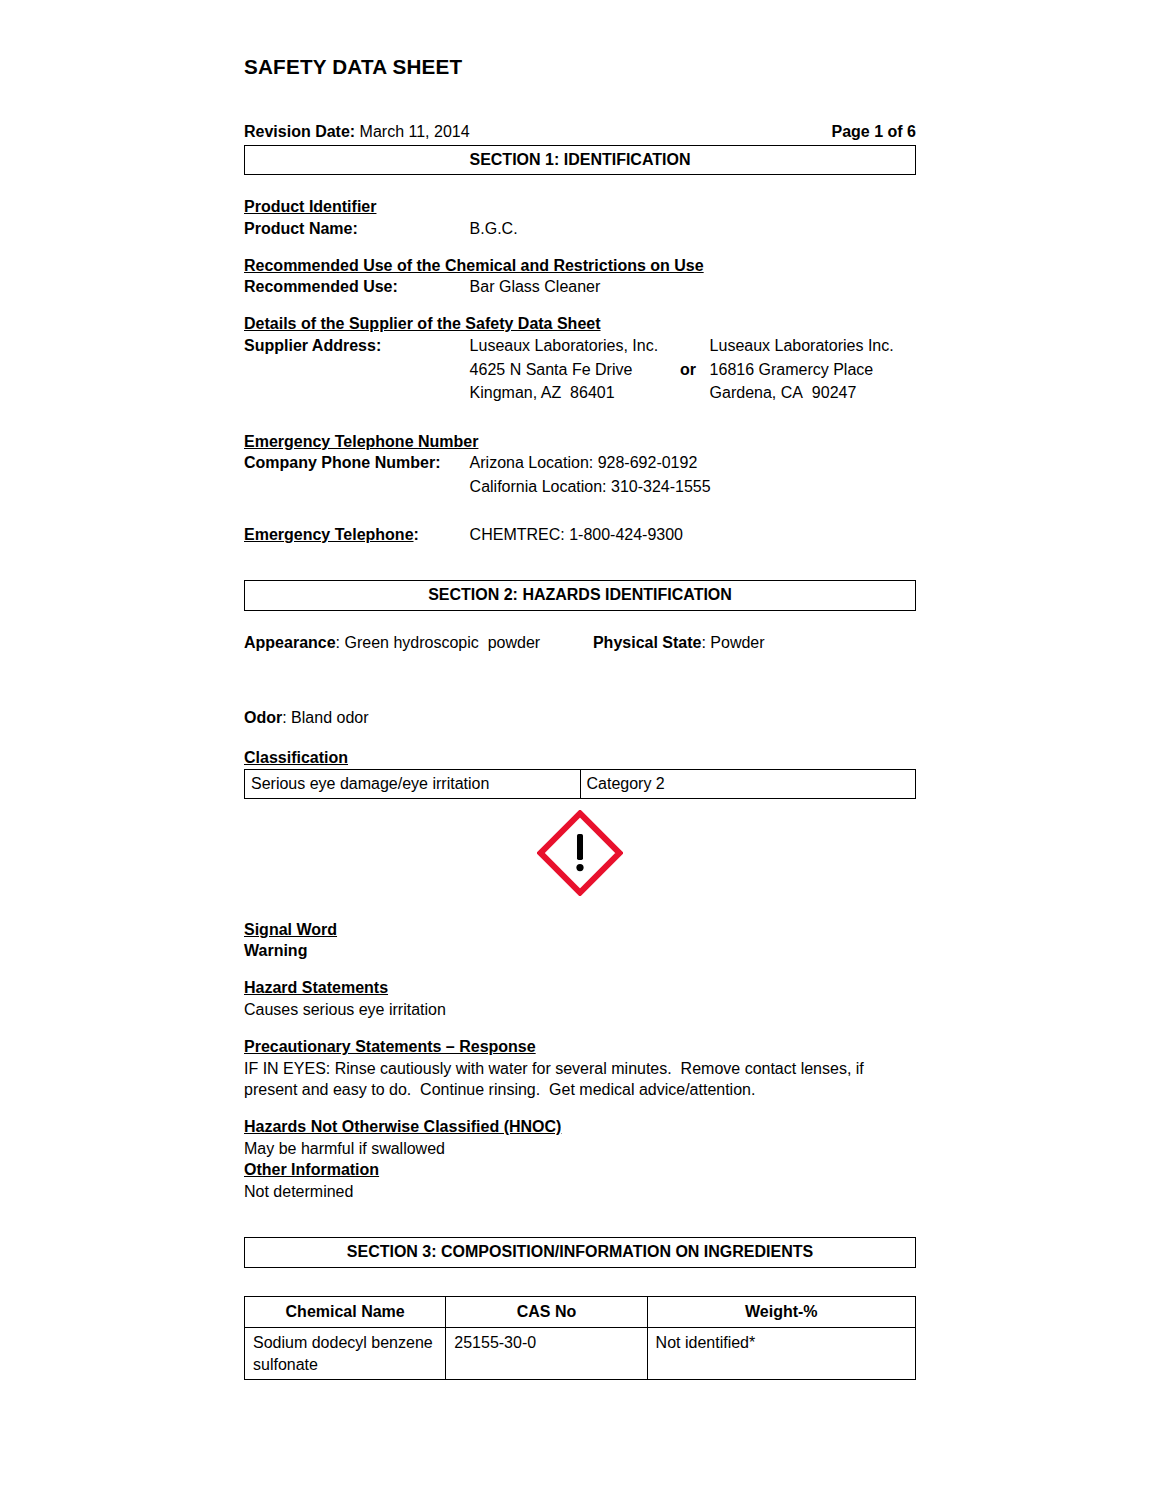SAFETY DATA SHEET
Revision Date: March 11, 2014
Page 1 of 6
SECTION 1: IDENTIFICATION
Product Identifier
Product Name:
B.G.C.
Recommended Use of the Chemical and Restrictions on Use
Recommended Use:
Bar Glass Cleaner
Details of the Supplier of the Safety Data Sheet
Supplier Address:
Luseaux Laboratories, Inc.
Luseaux Laboratories Inc.
4625 N Santa Fe Drive
or
16816 Gramercy Place
Kingman, AZ 86401
Gardena, CA 90247
Emergency Telephone Number
Company Phone Number:
Arizona Location: 928-692-0192
California Location: 310-324-1555
Emergency Telephone:
CHEMTREC: 1-800-424-9300
SECTION 2: HAZARDS IDENTIFICATION
Appearance: Green hydroscopic powder
Physical State: Powder
Odor: Bland odor
Classification
| Serious eye damage/eye irritation | Category 2 |
Signal Word
Warning
Hazard Statements
Causes serious eye irritation
Precautionary Statements – Response
IF IN EYES: Rinse cautiously with water for several minutes. Remove contact lenses, if present and easy to do. Continue rinsing. Get medical advice/attention.
Hazards Not Otherwise Classified (HNOC)
May be harmful if swallowed
Other Information
Not determined
SECTION 3: COMPOSITION/INFORMATION ON INGREDIENTS
| Chemical Name | CAS No | Weight-% |
| --- | --- | --- |
| Sodium dodecyl benzene sulfonate | 25155-30-0 | Not identified* |